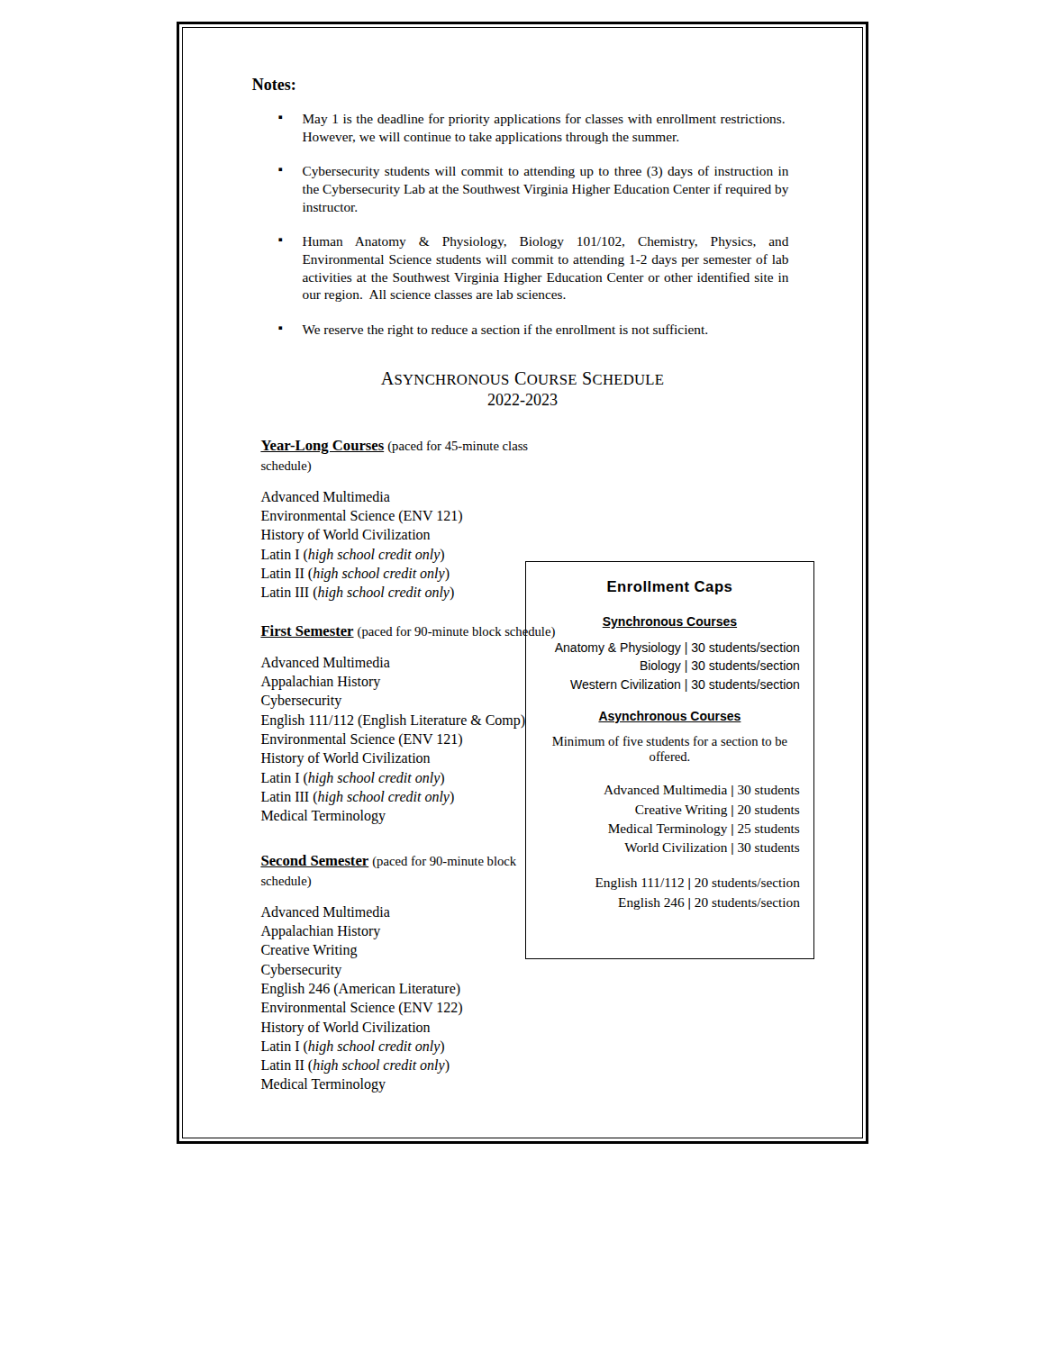Notes:
May 1 is the deadline for priority applications for classes with enrollment restrictions. However, we will continue to take applications through the summer.
Cybersecurity students will commit to attending up to three (3) days of instruction in the Cybersecurity Lab at the Southwest Virginia Higher Education Center if required by instructor.
Human Anatomy & Physiology, Biology 101/102, Chemistry, Physics, and Environmental Science students will commit to attending 1-2 days per semester of lab activities at the Southwest Virginia Higher Education Center or other identified site in our region. All science classes are lab sciences.
We reserve the right to reduce a section if the enrollment is not sufficient.
ASYNCHRONOUS COURSE SCHEDULE
2022-2023
Enrollment Caps
Synchronous Courses
Anatomy & Physiology | 30 students/section
Biology | 30 students/section
Western Civilization | 30 students/section
Asynchronous Courses
Minimum of five students for a section to be offered.
Advanced Multimedia | 30 students
Creative Writing | 20 students
Medical Terminology | 25 students
World Civilization | 30 students
English 111/112 | 20 students/section
English 246 | 20 students/section
Year-Long Courses
(paced for 45-minute class schedule)
Advanced Multimedia
Environmental Science (ENV 121)
History of World Civilization
Latin I (high school credit only)
Latin II (high school credit only)
Latin III (high school credit only)
First Semester
(paced for 90-minute block schedule)
Advanced Multimedia
Appalachian History
Cybersecurity
English 111/112 (English Literature & Comp)
Environmental Science (ENV 121)
History of World Civilization
Latin I (high school credit only)
Latin III (high school credit only)
Medical Terminology
Second Semester
(paced for 90-minute block schedule)
Advanced Multimedia
Appalachian History
Creative Writing
Cybersecurity
English 246 (American Literature)
Environmental Science (ENV 122)
History of World Civilization
Latin I (high school credit only)
Latin II (high school credit only)
Medical Terminology